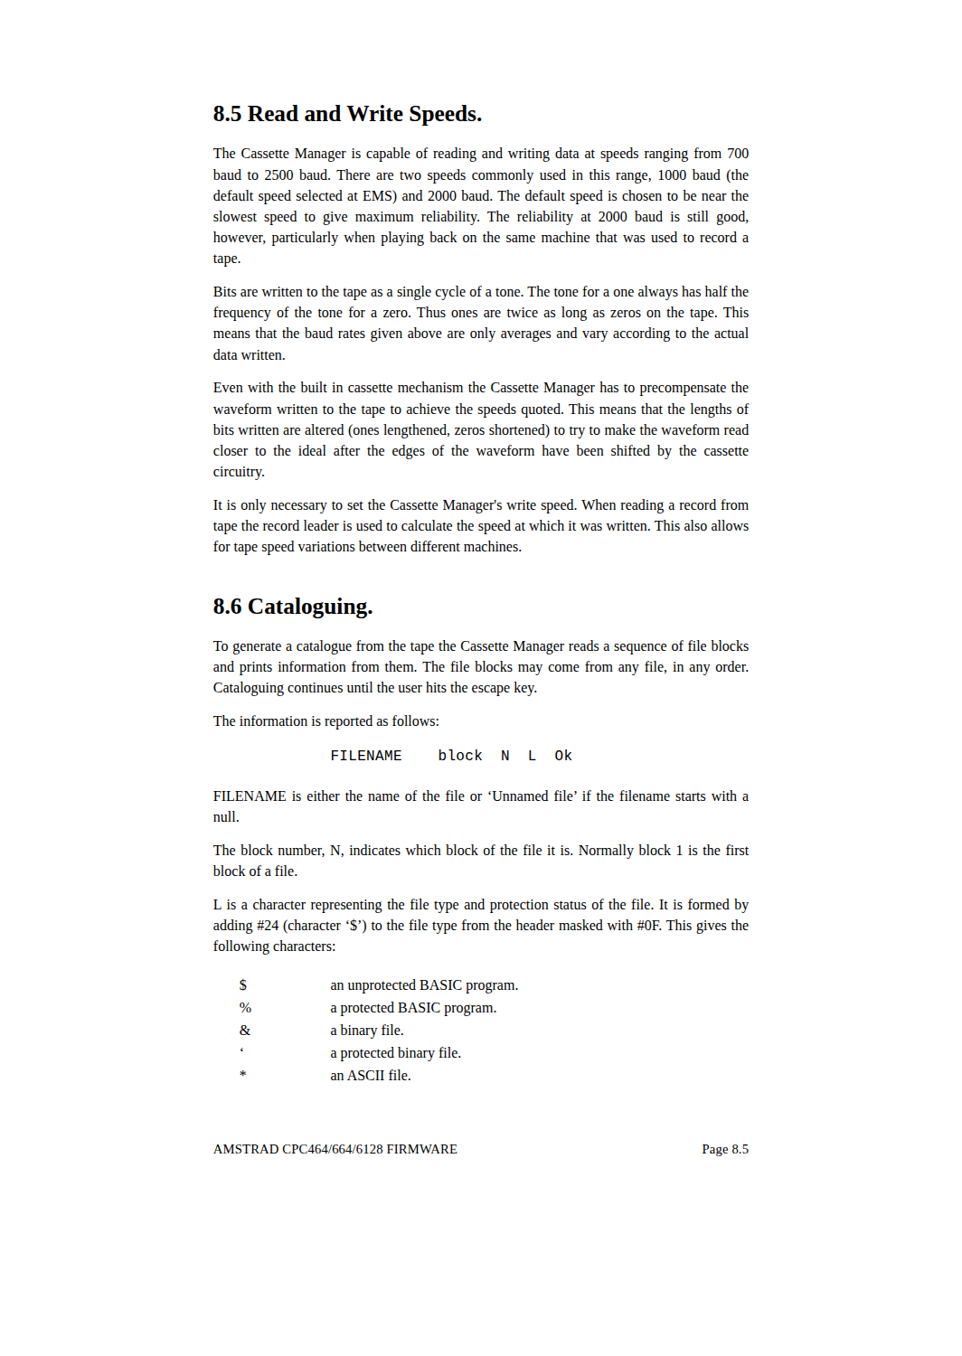8.5 Read and Write Speeds.
The Cassette Manager is capable of reading and writing data at speeds ranging from 700 baud to 2500 baud. There are two speeds commonly used in this range, 1000 baud (the default speed selected at EMS) and 2000 baud. The default speed is chosen to be near the slowest speed to give maximum reliability. The reliability at 2000 baud is still good, however, particularly when playing back on the same machine that was used to record a tape.
Bits are written to the tape as a single cycle of a tone. The tone for a one always has half the frequency of the tone for a zero. Thus ones are twice as long as zeros on the tape. This means that the baud rates given above are only averages and vary according to the actual data written.
Even with the built in cassette mechanism the Cassette Manager has to precompensate the waveform written to the tape to achieve the speeds quoted. This means that the lengths of bits written are altered (ones lengthened, zeros shortened) to try to make the waveform read closer to the ideal after the edges of the waveform have been shifted by the cassette circuitry.
It is only necessary to set the Cassette Manager's write speed. When reading a record from tape the record leader is used to calculate the speed at which it was written. This also allows for tape speed variations between different machines.
8.6 Cataloguing.
To generate a catalogue from the tape the Cassette Manager reads a sequence of file blocks and prints information from them. The file blocks may come from any file, in any order. Cataloguing continues until the user hits the escape key.
The information is reported as follows:
FILENAME block N L Ok
FILENAME is either the name of the file or ‘Unnamed file’ if the filename starts with a null.
The block number, N, indicates which block of the file it is. Normally block 1 is the first block of a file.
L is a character representing the file type and protection status of the file. It is formed by adding #24 (character ‘$’) to the file type from the header masked with #0F. This gives the following characters:
| $ | an unprotected BASIC program. |
| % | a protected BASIC program. |
| & | a binary file. |
| ‘ | a protected binary file. |
| * | an ASCII file. |
AMSTRAD CPC464/664/6128 FIRMWARE
Page 8.5